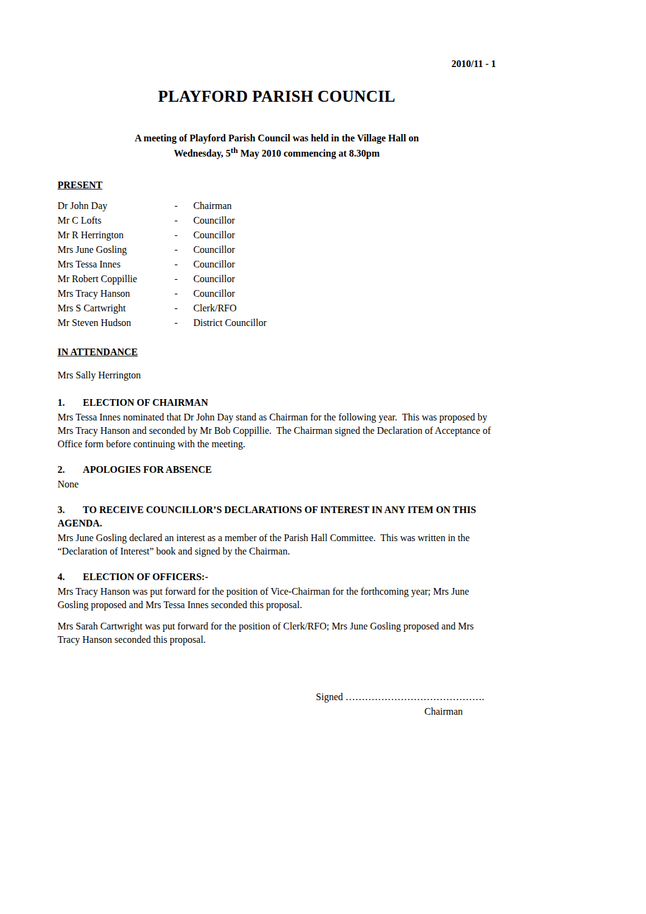2010/11 - 1
PLAYFORD PARISH COUNCIL
A meeting of Playford Parish Council was held in the Village Hall on
Wednesday, 5th May 2010 commencing at 8.30pm
PRESENT
| Dr John Day | - | Chairman |
| Mr C Lofts | - | Councillor |
| Mr R Herrington | - | Councillor |
| Mrs June Gosling | - | Councillor |
| Mrs Tessa Innes | - | Councillor |
| Mr Robert Coppillie | - | Councillor |
| Mrs Tracy Hanson | - | Councillor |
| Mrs S Cartwright | - | Clerk/RFO |
| Mr Steven Hudson | - | District Councillor |
IN ATTENDANCE
Mrs Sally Herrington
1. ELECTION OF CHAIRMAN
Mrs Tessa Innes nominated that Dr John Day stand as Chairman for the following year. This was proposed by Mrs Tracy Hanson and seconded by Mr Bob Coppillie. The Chairman signed the Declaration of Acceptance of Office form before continuing with the meeting.
2. APOLOGIES FOR ABSENCE
None
3. TO RECEIVE COUNCILLOR’S DECLARATIONS OF INTEREST IN ANY ITEM ON THIS AGENDA.
Mrs June Gosling declared an interest as a member of the Parish Hall Committee. This was written in the “Declaration of Interest” book and signed by the Chairman.
4. ELECTION OF OFFICERS:-
Mrs Tracy Hanson was put forward for the position of Vice-Chairman for the forthcoming year; Mrs June Gosling proposed and Mrs Tessa Innes seconded this proposal.
Mrs Sarah Cartwright was put forward for the position of Clerk/RFO; Mrs June Gosling proposed and Mrs Tracy Hanson seconded this proposal.
Signed ……………………………………. Chairman